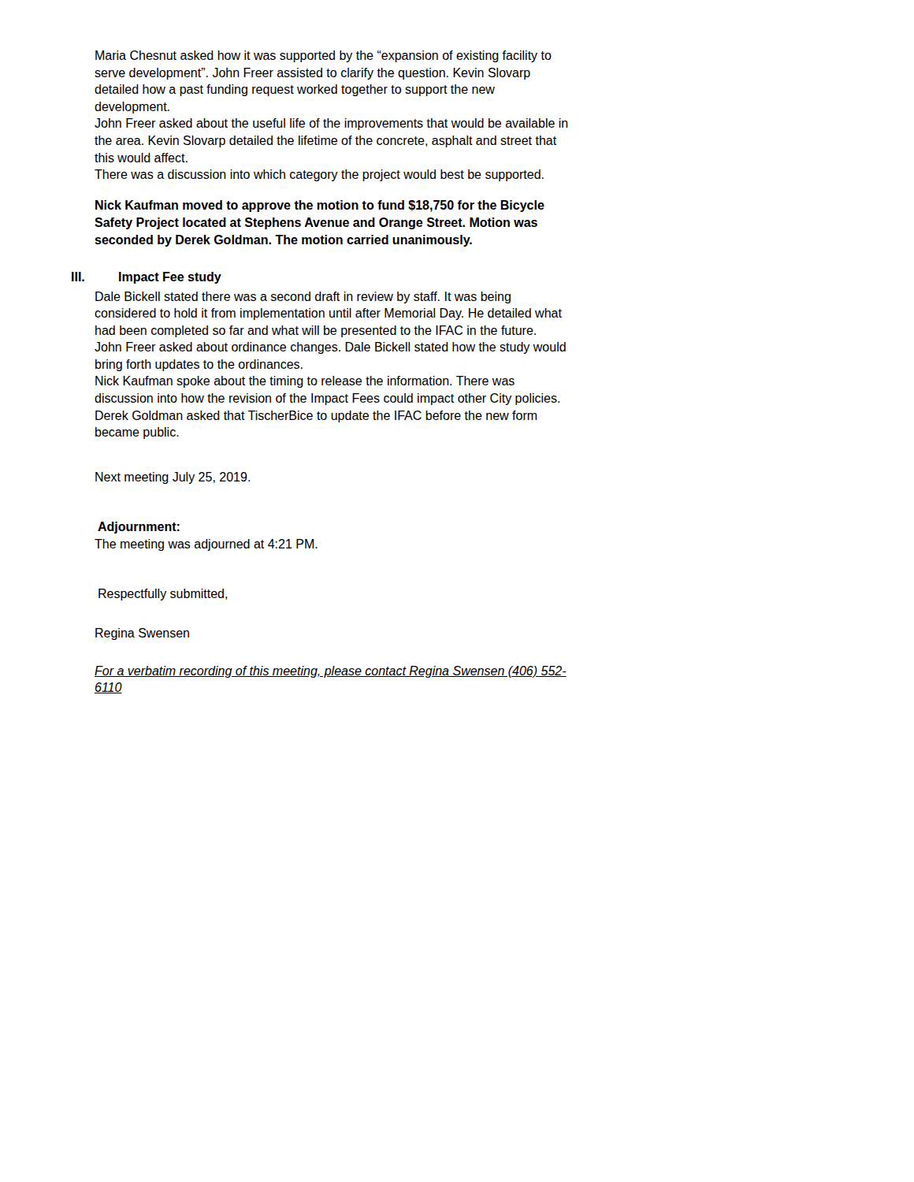Maria Chesnut asked how it was supported by the “expansion of existing facility to serve development”. John Freer assisted to clarify the question. Kevin Slovarp detailed how a past funding request worked together to support the new development.
John Freer asked about the useful life of the improvements that would be available in the area. Kevin Slovarp detailed the lifetime of the concrete, asphalt and street that this would affect.
There was a discussion into which category the project would best be supported.
Nick Kaufman moved to approve the motion to fund $18,750 for the Bicycle Safety Project located at Stephens Avenue and Orange Street. Motion was seconded by Derek Goldman. The motion carried unanimously.
III. Impact Fee study
Dale Bickell stated there was a second draft in review by staff. It was being considered to hold it from implementation until after Memorial Day. He detailed what had been completed so far and what will be presented to the IFAC in the future.
John Freer asked about ordinance changes. Dale Bickell stated how the study would bring forth updates to the ordinances.
Nick Kaufman spoke about the timing to release the information. There was discussion into how the revision of the Impact Fees could impact other City policies. Derek Goldman asked that TischerBice to update the IFAC before the new form became public.
Next meeting July 25, 2019.
Adjournment:
The meeting was adjourned at 4:21 PM.
Respectfully submitted,
Regina Swensen
For a verbatim recording of this meeting, please contact Regina Swensen (406) 552-6110